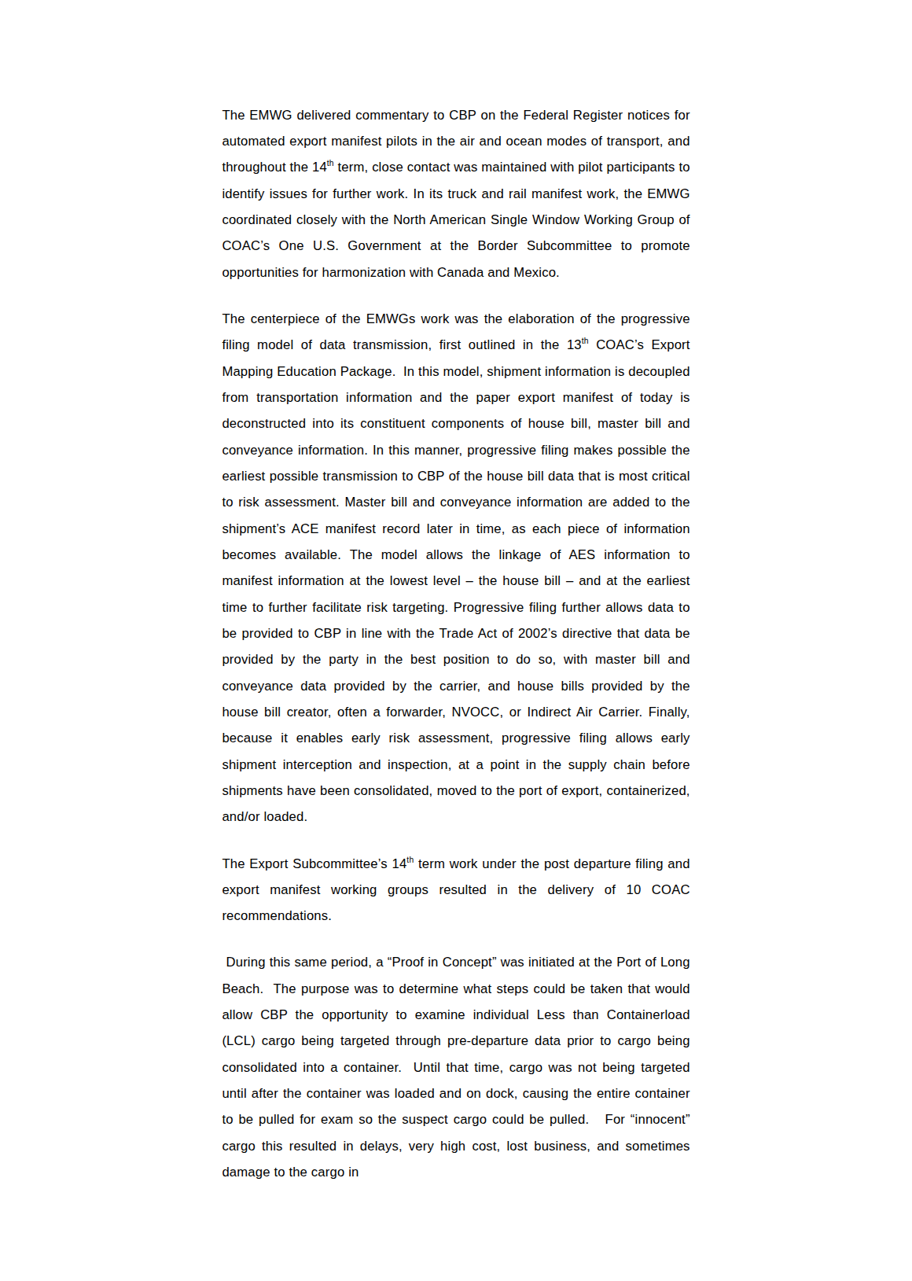The EMWG delivered commentary to CBP on the Federal Register notices for automated export manifest pilots in the air and ocean modes of transport, and throughout the 14th term, close contact was maintained with pilot participants to identify issues for further work. In its truck and rail manifest work, the EMWG coordinated closely with the North American Single Window Working Group of COAC’s One U.S. Government at the Border Subcommittee to promote opportunities for harmonization with Canada and Mexico.
The centerpiece of the EMWGs work was the elaboration of the progressive filing model of data transmission, first outlined in the 13th COAC’s Export Mapping Education Package. In this model, shipment information is decoupled from transportation information and the paper export manifest of today is deconstructed into its constituent components of house bill, master bill and conveyance information. In this manner, progressive filing makes possible the earliest possible transmission to CBP of the house bill data that is most critical to risk assessment. Master bill and conveyance information are added to the shipment’s ACE manifest record later in time, as each piece of information becomes available. The model allows the linkage of AES information to manifest information at the lowest level – the house bill – and at the earliest time to further facilitate risk targeting. Progressive filing further allows data to be provided to CBP in line with the Trade Act of 2002’s directive that data be provided by the party in the best position to do so, with master bill and conveyance data provided by the carrier, and house bills provided by the house bill creator, often a forwarder, NVOCC, or Indirect Air Carrier. Finally, because it enables early risk assessment, progressive filing allows early shipment interception and inspection, at a point in the supply chain before shipments have been consolidated, moved to the port of export, containerized, and/or loaded.
The Export Subcommittee’s 14th term work under the post departure filing and export manifest working groups resulted in the delivery of 10 COAC recommendations.
During this same period, a “Proof in Concept” was initiated at the Port of Long Beach. The purpose was to determine what steps could be taken that would allow CBP the opportunity to examine individual Less than Containerload (LCL) cargo being targeted through pre-departure data prior to cargo being consolidated into a container. Until that time, cargo was not being targeted until after the container was loaded and on dock, causing the entire container to be pulled for exam so the suspect cargo could be pulled. For “innocent” cargo this resulted in delays, very high cost, lost business, and sometimes damage to the cargo in